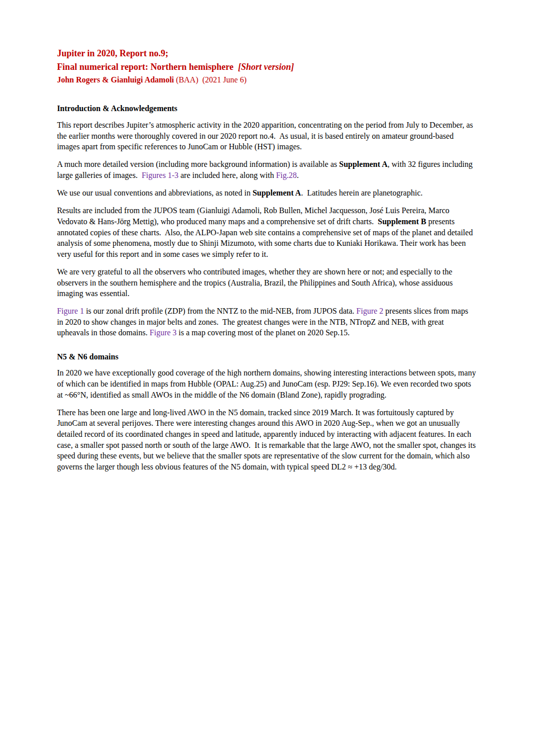Jupiter in 2020, Report no.9;
Final numerical report: Northern hemisphere [Short version]
John Rogers & Gianluigi Adamoli (BAA) (2021 June 6)
Introduction & Acknowledgements
This report describes Jupiter’s atmospheric activity in the 2020 apparition, concentrating on the period from July to December, as the earlier months were thoroughly covered in our 2020 report no.4. As usual, it is based entirely on amateur ground-based images apart from specific references to JunoCam or Hubble (HST) images.
A much more detailed version (including more background information) is available as Supplement A, with 32 figures including large galleries of images. Figures 1-3 are included here, along with Fig.28.
We use our usual conventions and abbreviations, as noted in Supplement A. Latitudes herein are planetographic.
Results are included from the JUPOS team (Gianluigi Adamoli, Rob Bullen, Michel Jacquesson, José Luis Pereira, Marco Vedovato & Hans-Jörg Mettig), who produced many maps and a comprehensive set of drift charts. Supplement B presents annotated copies of these charts. Also, the ALPO-Japan web site contains a comprehensive set of maps of the planet and detailed analysis of some phenomena, mostly due to Shinji Mizumoto, with some charts due to Kuniaki Horikawa. Their work has been very useful for this report and in some cases we simply refer to it.
We are very grateful to all the observers who contributed images, whether they are shown here or not; and especially to the observers in the southern hemisphere and the tropics (Australia, Brazil, the Philippines and South Africa), whose assiduous imaging was essential.
Figure 1 is our zonal drift profile (ZDP) from the NNTZ to the mid-NEB, from JUPOS data. Figure 2 presents slices from maps in 2020 to show changes in major belts and zones. The greatest changes were in the NTB, NTropZ and NEB, with great upheavals in those domains. Figure 3 is a map covering most of the planet on 2020 Sep.15.
N5 & N6 domains
In 2020 we have exceptionally good coverage of the high northern domains, showing interesting interactions between spots, many of which can be identified in maps from Hubble (OPAL: Aug.25) and JunoCam (esp. PJ29: Sep.16). We even recorded two spots at ~66°N, identified as small AWOs in the middle of the N6 domain (Bland Zone), rapidly prograding.
There has been one large and long-lived AWO in the N5 domain, tracked since 2019 March. It was fortuitously captured by JunoCam at several perijoves. There were interesting changes around this AWO in 2020 Aug-Sep., when we got an unusually detailed record of its coordinated changes in speed and latitude, apparently induced by interacting with adjacent features. In each case, a smaller spot passed north or south of the large AWO. It is remarkable that the large AWO, not the smaller spot, changes its speed during these events, but we believe that the smaller spots are representative of the slow current for the domain, which also governs the larger though less obvious features of the N5 domain, with typical speed DL2 ≈ +13 deg/30d.